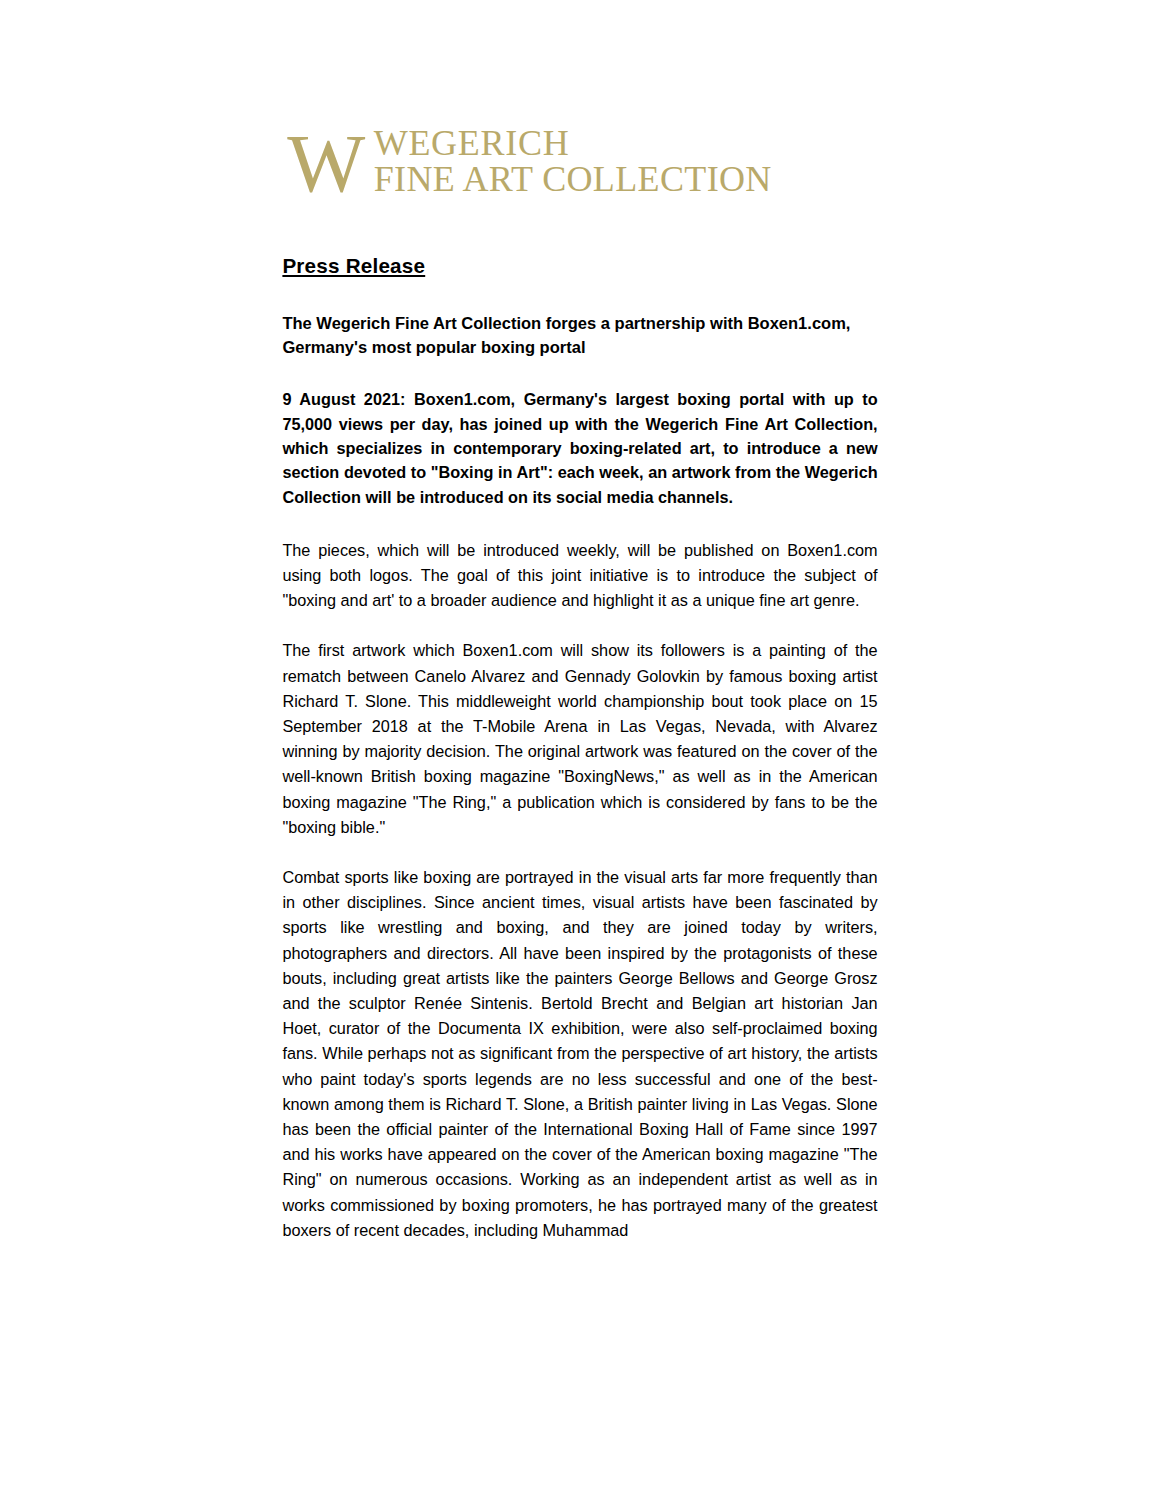W
WEGERICH FINE ART COLLECTION
Press Release
The Wegerich Fine Art Collection forges a partnership with Boxen1.com, Germany's most popular boxing portal
9 August 2021: Boxen1.com, Germany's largest boxing portal with up to 75,000 views per day, has joined up with the Wegerich Fine Art Collection, which specializes in contemporary boxing-related art, to introduce a new section devoted to "Boxing in Art": each week, an artwork from the Wegerich Collection will be introduced on its social media channels.
The pieces, which will be introduced weekly, will be published on Boxen1.com using both logos. The goal of this joint initiative is to introduce the subject of "boxing and art' to a broader audience and highlight it as a unique fine art genre.
The first artwork which Boxen1.com will show its followers is a painting of the rematch between Canelo Alvarez and Gennady Golovkin by famous boxing artist Richard T. Slone. This middleweight world championship bout took place on 15 September 2018 at the T-Mobile Arena in Las Vegas, Nevada, with Alvarez winning by majority decision. The original artwork was featured on the cover of the well-known British boxing magazine "BoxingNews," as well as in the American boxing magazine "The Ring," a publication which is considered by fans to be the "boxing bible."
Combat sports like boxing are portrayed in the visual arts far more frequently than in other disciplines. Since ancient times, visual artists have been fascinated by sports like wrestling and boxing, and they are joined today by writers, photographers and directors. All have been inspired by the protagonists of these bouts, including great artists like the painters George Bellows and George Grosz and the sculptor Renée Sintenis. Bertold Brecht and Belgian art historian Jan Hoet, curator of the Documenta IX exhibition, were also self-proclaimed boxing fans. While perhaps not as significant from the perspective of art history, the artists who paint today's sports legends are no less successful and one of the best-known among them is Richard T. Slone, a British painter living in Las Vegas. Slone has been the official painter of the International Boxing Hall of Fame since 1997 and his works have appeared on the cover of the American boxing magazine "The Ring" on numerous occasions. Working as an independent artist as well as in works commissioned by boxing promoters, he has portrayed many of the greatest boxers of recent decades, including Muhammad